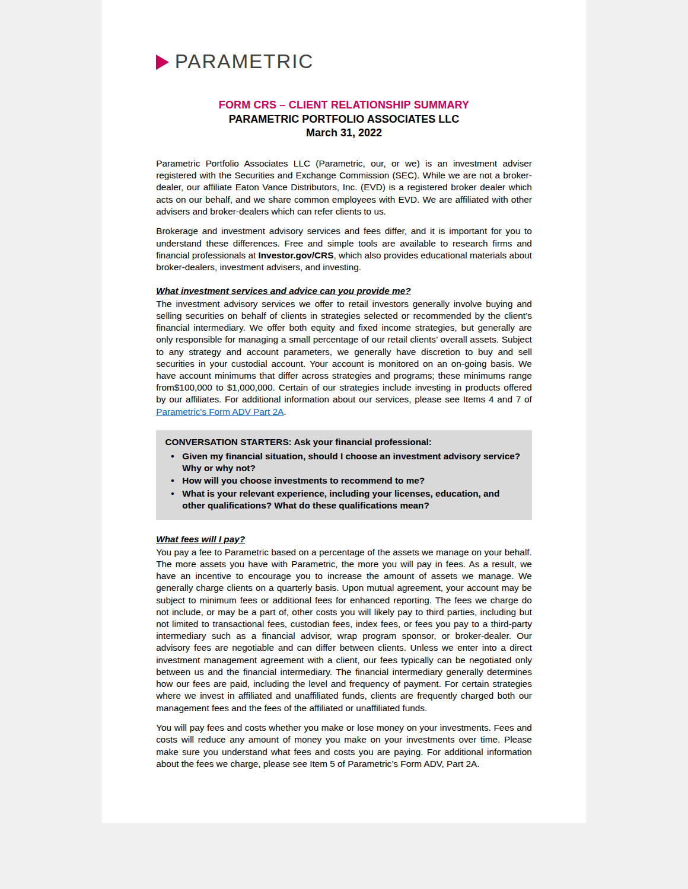PARAMETRIC
FORM CRS – CLIENT RELATIONSHIP SUMMARY
PARAMETRIC PORTFOLIO ASSOCIATES LLC
March 31, 2022
Parametric Portfolio Associates LLC (Parametric, our, or we) is an investment adviser registered with the Securities and Exchange Commission (SEC). While we are not a broker-dealer, our affiliate Eaton Vance Distributors, Inc. (EVD) is a registered broker dealer which acts on our behalf, and we share common employees with EVD. We are affiliated with other advisers and broker-dealers which can refer clients to us.
Brokerage and investment advisory services and fees differ, and it is important for you to understand these differences. Free and simple tools are available to research firms and financial professionals at Investor.gov/CRS, which also provides educational materials about broker-dealers, investment advisers, and investing.
What investment services and advice can you provide me?
The investment advisory services we offer to retail investors generally involve buying and selling securities on behalf of clients in strategies selected or recommended by the client’s financial intermediary. We offer both equity and fixed income strategies, but generally are only responsible for managing a small percentage of our retail clients’ overall assets. Subject to any strategy and account parameters, we generally have discretion to buy and sell securities in your custodial account. Your account is monitored on an on-going basis. We have account minimums that differ across strategies and programs; these minimums range from$100,000 to $1,000,000. Certain of our strategies include investing in products offered by our affiliates. For additional information about our services, please see Items 4 and 7 of Parametric's Form ADV Part 2A.
CONVERSATION STARTERS: Ask your financial professional:
Given my financial situation, should I choose an investment advisory service? Why or why not?
How will you choose investments to recommend to me?
What is your relevant experience, including your licenses, education, and other qualifications? What do these qualifications mean?
What fees will I pay?
You pay a fee to Parametric based on a percentage of the assets we manage on your behalf. The more assets you have with Parametric, the more you will pay in fees. As a result, we have an incentive to encourage you to increase the amount of assets we manage. We generally charge clients on a quarterly basis. Upon mutual agreement, your account may be subject to minimum fees or additional fees for enhanced reporting. The fees we charge do not include, or may be a part of, other costs you will likely pay to third parties, including but not limited to transactional fees, custodian fees, index fees, or fees you pay to a third-party intermediary such as a financial advisor, wrap program sponsor, or broker-dealer. Our advisory fees are negotiable and can differ between clients. Unless we enter into a direct investment management agreement with a client, our fees typically can be negotiated only between us and the financial intermediary. The financial intermediary generally determines how our fees are paid, including the level and frequency of payment. For certain strategies where we invest in affiliated and unaffiliated funds, clients are frequently charged both our management fees and the fees of the affiliated or unaffiliated funds.
You will pay fees and costs whether you make or lose money on your investments. Fees and costs will reduce any amount of money you make on your investments over time. Please make sure you understand what fees and costs you are paying. For additional information about the fees we charge, please see Item 5 of Parametric’s Form ADV, Part 2A.